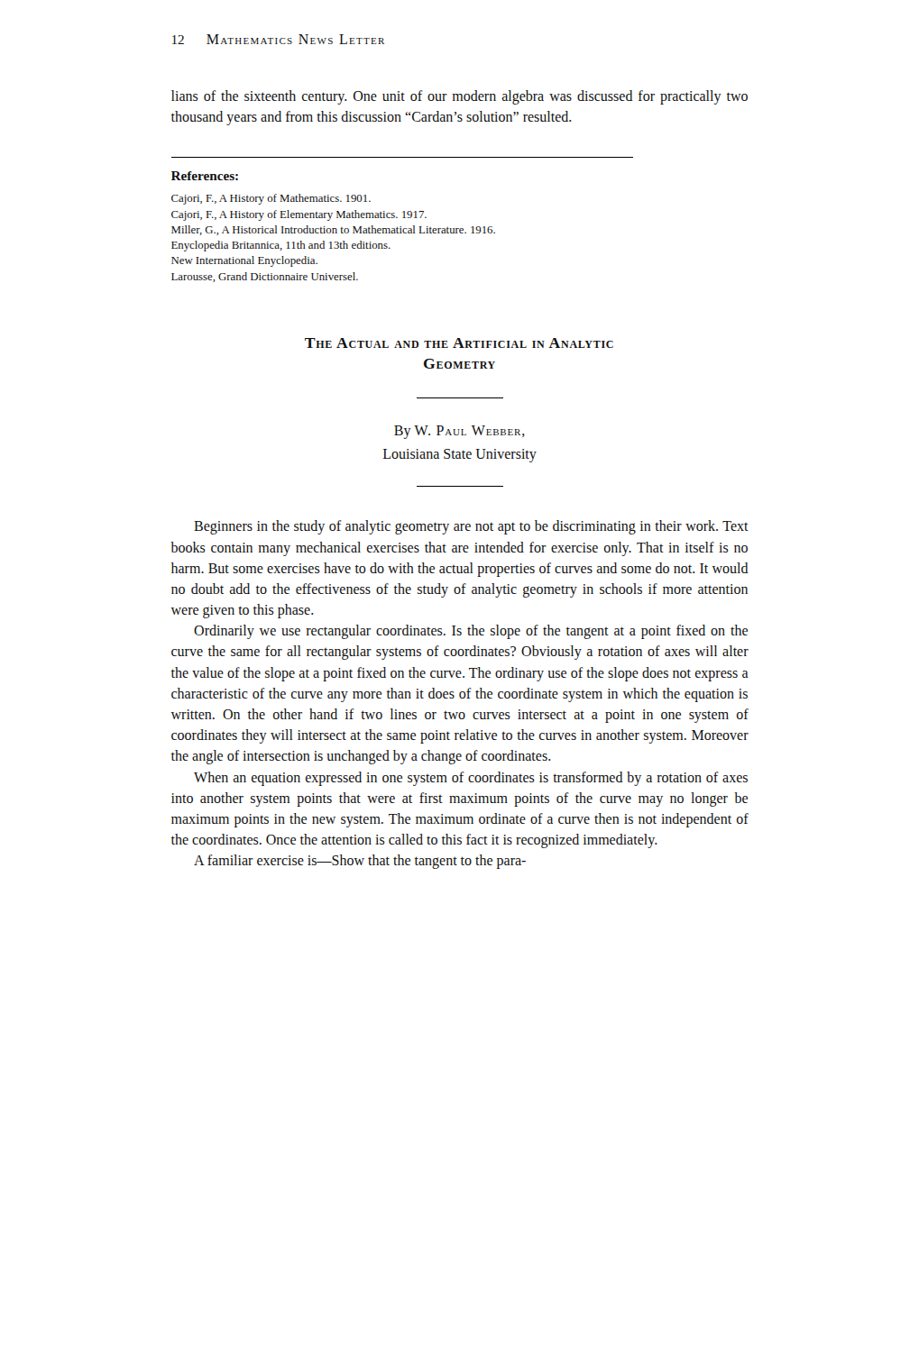12
Mathematics News Letter
lians of the sixteenth century. One unit of our modern algebra was discussed for practically two thousand years and from this discussion “Cardan’s solution” resulted.
References:
Cajori, F., A History of Mathematics. 1901.
Cajori, F., A History of Elementary Mathematics. 1917.
Miller, G., A Historical Introduction to Mathematical Literature. 1916.
Enyclopedia Britannica, 11th and 13th editions.
New International Enyclopedia.
Larousse, Grand Dictionnaire Universel.
The Actual and the Artificial in Analytic
Geometry
By W. Paul Webber, Louisiana State University
Beginners in the study of analytic geometry are not apt to be discriminating in their work. Text books contain many mechanical exercises that are intended for exercise only. That in itself is no harm. But some exercises have to do with the actual properties of curves and some do not. It would no doubt add to the effectiveness of the study of analytic geometry in schools if more attention were given to this phase.
Ordinarily we use rectangular coordinates. Is the slope of the tangent at a point fixed on the curve the same for all rectangular systems of coordinates? Obviously a rotation of axes will alter the value of the slope at a point fixed on the curve. The ordinary use of the slope does not express a characteristic of the curve any more than it does of the coordinate system in which the equation is written. On the other hand if two lines or two curves intersect at a point in one system of coordinates they will intersect at the same point relative to the curves in another system. Moreover the angle of intersection is unchanged by a change of coordinates.
When an equation expressed in one system of coordinates is transformed by a rotation of axes into another system points that were at first maximum points of the curve may no longer be maximum points in the new system. The maximum ordinate of a curve then is not independent of the coordinates. Once the attention is called to this fact it is recognized immediately.
A familiar exercise is—Show that the tangent to the para-